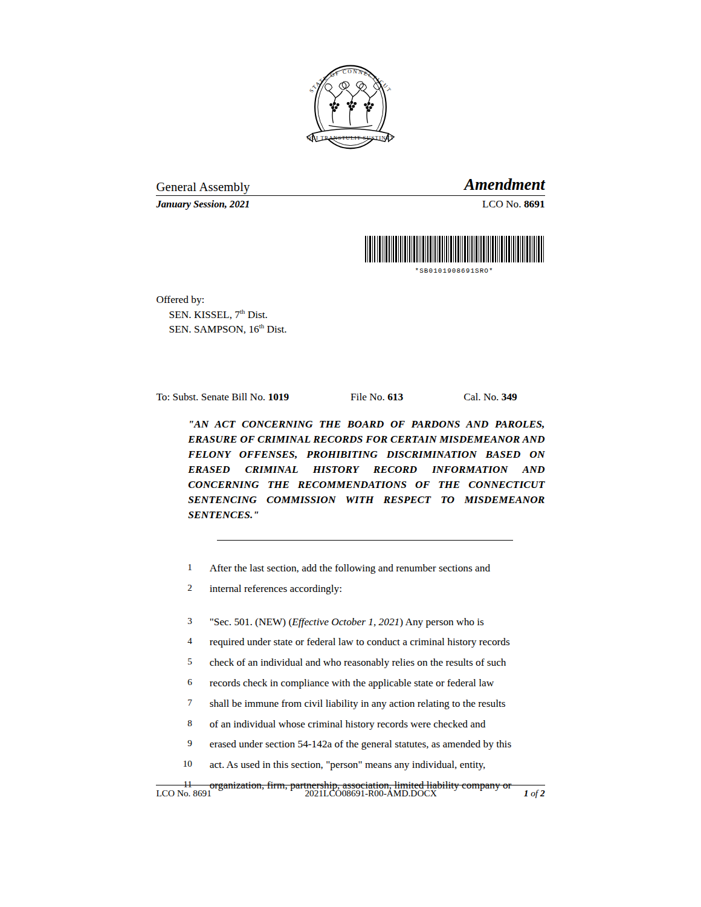QUI TRANSTULIT SUSTINET STATE OF CONNECTICUT
General Assembly
Amendment
January Session, 2021
LCO No. 8691
*SB0101908691SRO*
Offered by:
SEN. KISSEL, 7th Dist.
SEN. SAMPSON, 16th Dist.
To: Subst. Senate Bill No. 1019
File No. 613
Cal. No. 349
"AN ACT CONCERNING THE BOARD OF PARDONS AND PAROLES, ERASURE OF CRIMINAL RECORDS FOR CERTAIN MISDEMEANOR AND FELONY OFFENSES, PROHIBITING DISCRIMINATION BASED ON ERASED CRIMINAL HISTORY RECORD INFORMATION AND CONCERNING THE RECOMMENDATIONS OF THE CONNECTICUT SENTENCING COMMISSION WITH RESPECT TO MISDEMEANOR SENTENCES."
1
After the last section, add the following and renumber sections and
2
internal references accordingly:
3
"Sec. 501. (NEW) (Effective October 1, 2021) Any person who is
4
required under state or federal law to conduct a criminal history records
5
check of an individual and who reasonably relies on the results of such
6
records check in compliance with the applicable state or federal law
7
shall be immune from civil liability in any action relating to the results
8
of an individual whose criminal history records were checked and
9
erased under section 54-142a of the general statutes, as amended by this
10
act. As used in this section, "person" means any individual, entity,
11
organization, firm, partnership, association, limited liability company or
LCO No. 8691
2021LCO08691-R00-AMD.DOCX
1 of 2